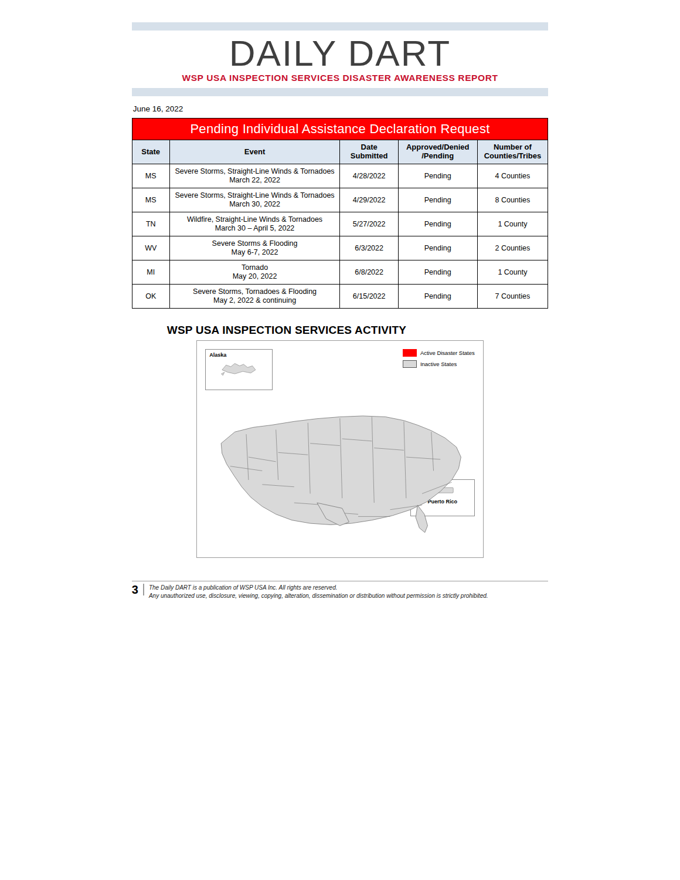DAILY DART
WSP USA INSPECTION SERVICES DISASTER AWARENESS REPORT
June 16, 2022
| Pending Individual Assistance Declaration Request |
| State | Event | Date Submitted | Approved/Denied /Pending | Number of Counties/Tribes |
| MS | Severe Storms, Straight-Line Winds & Tornadoes March 22, 2022 | 4/28/2022 | Pending | 4 Counties |
| MS | Severe Storms, Straight-Line Winds & Tornadoes March 30, 2022 | 4/29/2022 | Pending | 8 Counties |
| TN | Wildfire, Straight-Line Winds & Tornadoes March 30 – April 5, 2022 | 5/27/2022 | Pending | 1 County |
| WV | Severe Storms & Flooding May 6-7, 2022 | 6/3/2022 | Pending | 2 Counties |
| MI | Tornado May 20, 2022 | 6/8/2022 | Pending | 1 County |
| OK | Severe Storms, Tornadoes & Flooding May 2, 2022 & continuing | 6/15/2022 | Pending | 7 Counties |
WSP USA INSPECTION SERVICES ACTIVITY
Alaska
Active Disaster States
Inactive States
Puerto Rico
3
The Daily DART is a publication of WSP USA Inc. All rights are reserved.
Any unauthorized use, disclosure, viewing, copying, alteration, dissemination or distribution without permission is strictly prohibited.